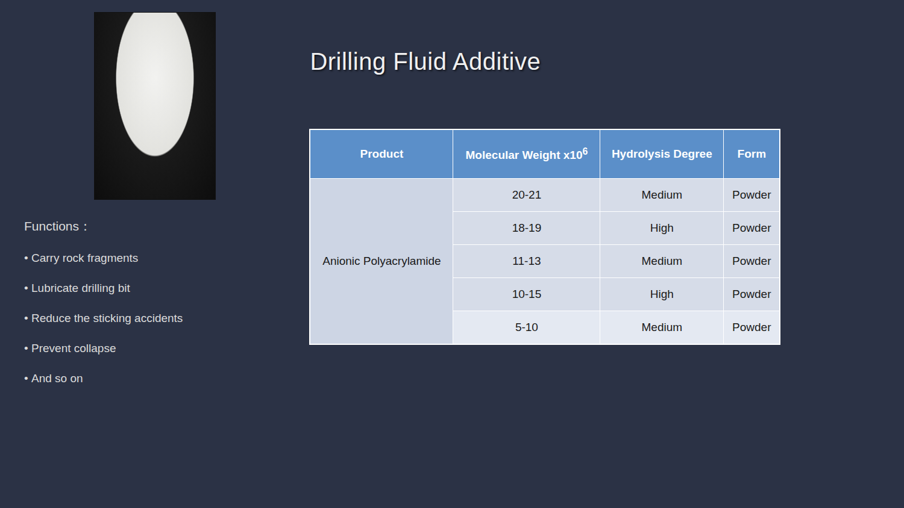Functions：
Carry rock fragments
Lubricate drilling bit
Reduce the sticking accidents
Prevent collapse
And so on
Drilling Fluid Additive
| Product | Molecular Weight x10 6 | Hydrolysis Degree | Form |
| --- | --- | --- | --- |
| Anionic Polyacrylamide | 20-21 | Medium | Powder |
| 18-19 | High | Powder |
| 11-13 | Medium | Powder |
| 10-15 | High | Powder |
| 5-10 | Medium | Powder |